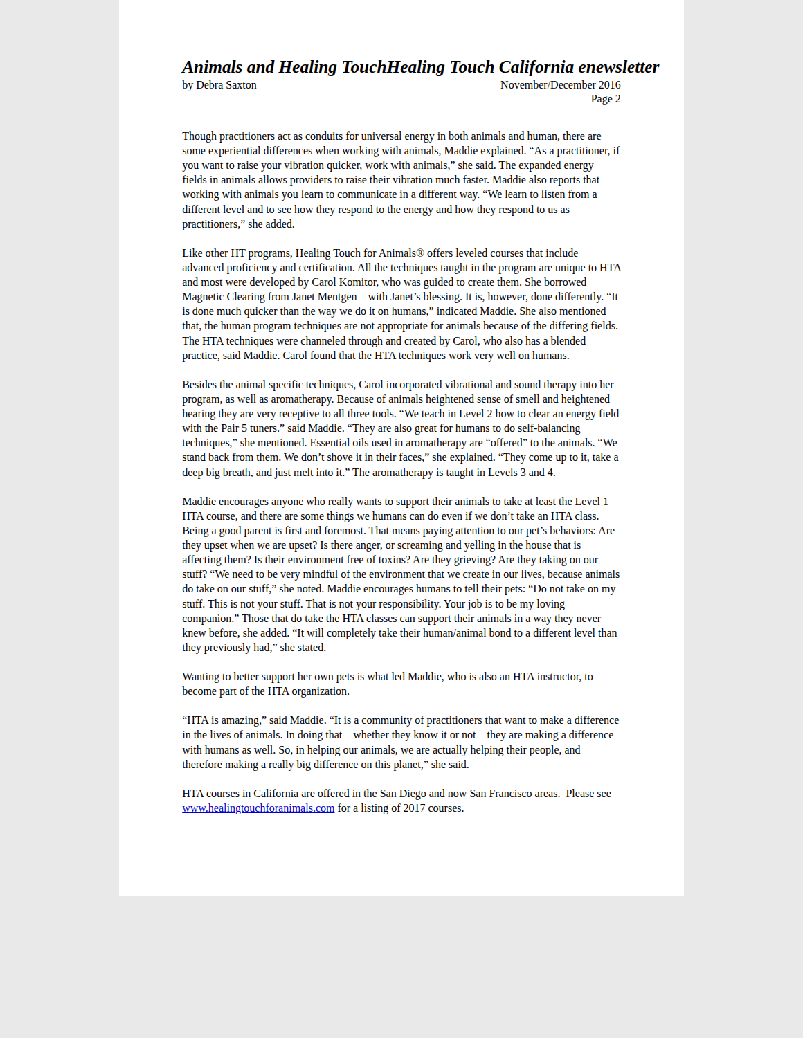Animals and Healing Touch
Healing Touch California enewsletter
by Debra Saxton
November/December 2016
Page 2
Though practitioners act as conduits for universal energy in both animals and human, there are some experiential differences when working with animals, Maddie explained. “As a practitioner, if you want to raise your vibration quicker, work with animals,” she said. The expanded energy fields in animals allows providers to raise their vibration much faster. Maddie also reports that working with animals you learn to communicate in a different way. “We learn to listen from a different level and to see how they respond to the energy and how they respond to us as practitioners,” she added.
Like other HT programs, Healing Touch for Animals® offers leveled courses that include advanced proficiency and certification. All the techniques taught in the program are unique to HTA and most were developed by Carol Komitor, who was guided to create them. She borrowed Magnetic Clearing from Janet Mentgen – with Janet’s blessing. It is, however, done differently. “It is done much quicker than the way we do it on humans,” indicated Maddie. She also mentioned that, the human program techniques are not appropriate for animals because of the differing fields. The HTA techniques were channeled through and created by Carol, who also has a blended practice, said Maddie. Carol found that the HTA techniques work very well on humans.
Besides the animal specific techniques, Carol incorporated vibrational and sound therapy into her program, as well as aromatherapy. Because of animals heightened sense of smell and heightened hearing they are very receptive to all three tools. “We teach in Level 2 how to clear an energy field with the Pair 5 tuners.” said Maddie. “They are also great for humans to do self-balancing techniques,” she mentioned. Essential oils used in aromatherapy are “offered” to the animals. “We stand back from them. We don’t shove it in their faces,” she explained. “They come up to it, take a deep big breath, and just melt into it.” The aromatherapy is taught in Levels 3 and 4.
Maddie encourages anyone who really wants to support their animals to take at least the Level 1 HTA course, and there are some things we humans can do even if we don’t take an HTA class. Being a good parent is first and foremost. That means paying attention to our pet’s behaviors: Are they upset when we are upset? Is there anger, or screaming and yelling in the house that is affecting them? Is their environment free of toxins? Are they grieving? Are they taking on our stuff? “We need to be very mindful of the environment that we create in our lives, because animals do take on our stuff,” she noted. Maddie encourages humans to tell their pets: “Do not take on my stuff. This is not your stuff. That is not your responsibility. Your job is to be my loving companion.” Those that do take the HTA classes can support their animals in a way they never knew before, she added. “It will completely take their human/animal bond to a different level than they previously had,” she stated.
Wanting to better support her own pets is what led Maddie, who is also an HTA instructor, to become part of the HTA organization.
“HTA is amazing,” said Maddie. “It is a community of practitioners that want to make a difference in the lives of animals. In doing that – whether they know it or not – they are making a difference with humans as well. So, in helping our animals, we are actually helping their people, and therefore making a really big difference on this planet,” she said.
HTA courses in California are offered in the San Diego and now San Francisco areas. Please see www.healingtouchforanimals.com for a listing of 2017 courses.